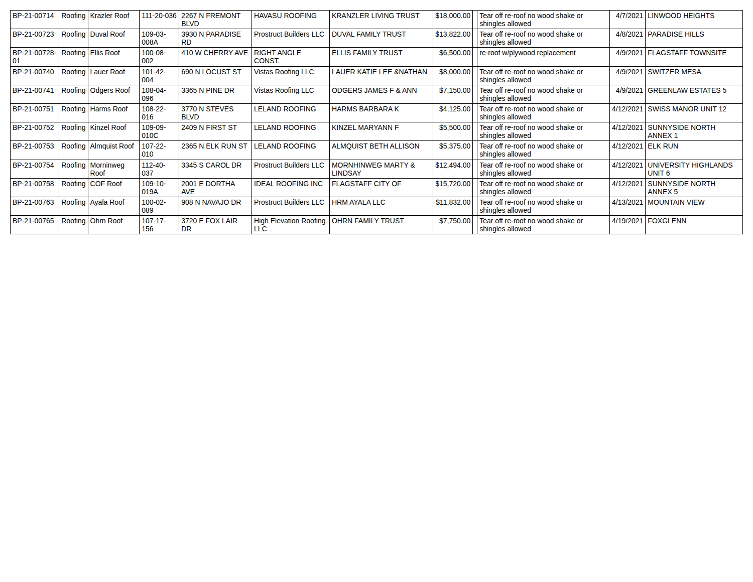| BP-21-00714 | Roofing | Krazler Roof | 111-20-036 | 2267 N FREMONT BLVD | HAVASU ROOFING | KRANZLER LIVING TRUST | $18,000.00 | | Tear off re-roof no wood shake or shingles allowed | 4/7/2021 | LINWOOD HEIGHTS |
| BP-21-00723 | Roofing | Duval Roof | 109-03-008A | 3930 N PARADISE RD | Prostruct Builders LLC | DUVAL FAMILY TRUST | $13,822.00 | | Tear off re-roof no wood shake or shingles allowed | 4/8/2021 | PARADISE HILLS |
| BP-21-00728-01 | Roofing | Ellis Roof | 100-08-002 | 410 W CHERRY AVE | RIGHT ANGLE CONST. | ELLIS FAMILY TRUST | $6,500.00 | | re-roof w/plywood replacement | 4/9/2021 | FLAGSTAFF TOWNSITE |
| BP-21-00740 | Roofing | Lauer Roof | 101-42-004 | 690 N LOCUST ST | Vistas Roofing LLC | LAUER KATIE LEE &NATHAN | $8,000.00 | | Tear off re-roof no wood shake or shingles allowed | 4/9/2021 | SWITZER MESA |
| BP-21-00741 | Roofing | Odgers Roof | 108-04-096 | 3365 N PINE DR | Vistas Roofing LLC | ODGERS JAMES F & ANN | $7,150.00 | | Tear off re-roof no wood shake or shingles allowed | 4/9/2021 | GREENLAW ESTATES 5 |
| BP-21-00751 | Roofing | Harms Roof | 108-22-016 | 3770 N STEVES BLVD | LELAND ROOFING | HARMS BARBARA K | $4,125.00 | | Tear off re-roof no wood shake or shingles allowed | 4/12/2021 | SWISS MANOR UNIT 12 |
| BP-21-00752 | Roofing | Kinzel Roof | 109-09-010C | 2409 N FIRST ST | LELAND ROOFING | KINZEL MARYANN F | $5,500.00 | | Tear off re-roof no wood shake or shingles allowed | 4/12/2021 | SUNNYSIDE NORTH ANNEX 1 |
| BP-21-00753 | Roofing | Almquist Roof | 107-22-010 | 2365 N ELK RUN ST | LELAND ROOFING | ALMQUIST BETH ALLISON | $5,375.00 | | Tear off re-roof no wood shake or shingles allowed | 4/12/2021 | ELK RUN |
| BP-21-00754 | Roofing | Morninweg Roof | 112-40-037 | 3345 S CAROL DR | Prostruct Builders LLC | MORNHINWEG MARTY & LINDSAY | $12,494.00 | | Tear off re-roof no wood shake or shingles allowed | 4/12/2021 | UNIVERSITY HIGHLANDS UNIT 6 |
| BP-21-00758 | Roofing | COF Roof | 109-10-019A | 2001 E DORTHA AVE | IDEAL ROOFING INC | FLAGSTAFF CITY OF | $15,720.00 | | Tear off re-roof no wood shake or shingles allowed | 4/12/2021 | SUNNYSIDE NORTH ANNEX 5 |
| BP-21-00763 | Roofing | Ayala Roof | 100-02-089 | 908 N NAVAJO DR | Prostruct Builders LLC | HRM AYALA LLC | $11,832.00 | | Tear off re-roof no wood shake or shingles allowed | 4/13/2021 | MOUNTAIN VIEW |
| BP-21-00765 | Roofing | Ohrn Roof | 107-17-156 | 3720 E FOX LAIR DR | High Elevation Roofing LLC | OHRN FAMILY TRUST | $7,750.00 | | Tear off re-roof no wood shake or shingles allowed | 4/19/2021 | FOXGLENN |